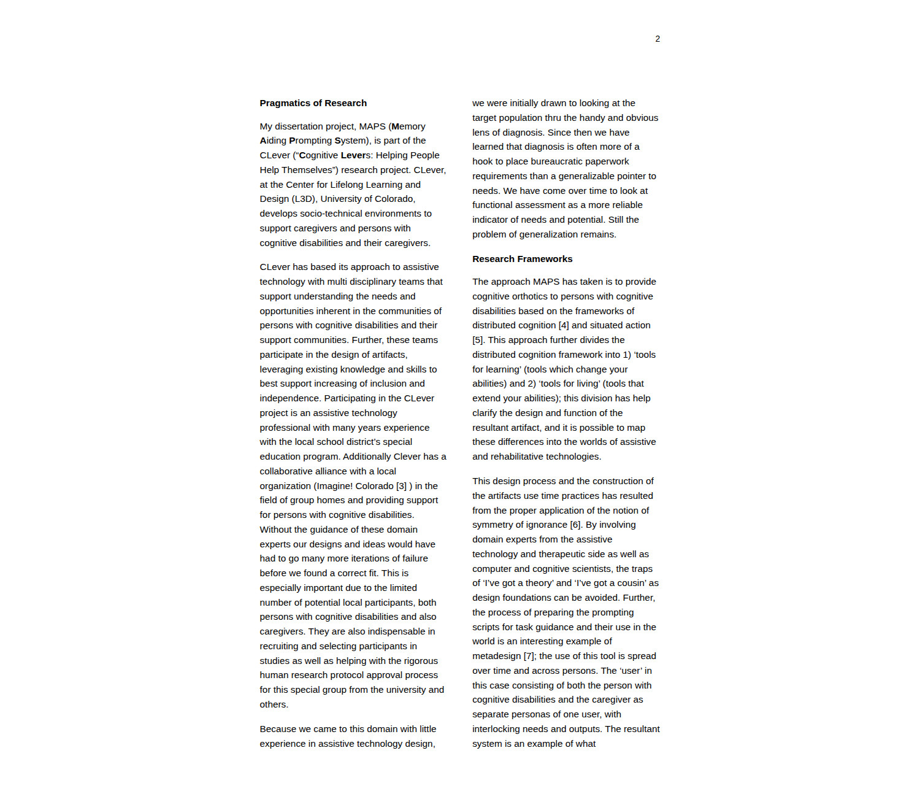2
Pragmatics of Research
My dissertation project, MAPS (Memory Aiding Prompting System), is part of the CLever (“Cognitive Levers: Helping People Help Themselves”) research project. CLever, at the Center for Lifelong Learning and Design (L3D), University of Colorado, develops socio-technical environments to support caregivers and persons with cognitive disabilities and their caregivers.
CLever has based its approach to assistive technology with multi disciplinary teams that support understanding the needs and opportunities inherent in the communities of persons with cognitive disabilities and their support communities. Further, these teams participate in the design of artifacts, leveraging existing knowledge and skills to best support increasing of inclusion and independence. Participating in the CLever project is an assistive technology professional with many years experience with the local school district’s special education program. Additionally Clever has a collaborative alliance with a local organization (Imagine! Colorado [3] ) in the field of group homes and providing support for persons with cognitive disabilities. Without the guidance of these domain experts our designs and ideas would have had to go many more iterations of failure before we found a correct fit. This is especially important due to the limited number of potential local participants, both persons with cognitive disabilities and also caregivers. They are also indispensable in recruiting and selecting participants in studies as well as helping with the rigorous human research protocol approval process for this special group from the university and others.
Because we came to this domain with little experience in assistive technology design, we were initially drawn to looking at the target population thru the handy and obvious lens of diagnosis. Since then we have learned that diagnosis is often more of a hook to place bureaucratic paperwork requirements than a generalizable pointer to needs. We have come over time to look at functional assessment as a more reliable indicator of needs and potential. Still the problem of generalization remains.
Research Frameworks
The approach MAPS has taken is to provide cognitive orthotics to persons with cognitive disabilities based on the frameworks of distributed cognition [4] and situated action [5]. This approach further divides the distributed cognition framework into 1) ‘tools for learning’ (tools which change your abilities) and 2) ‘tools for living’ (tools that extend your abilities); this division has help clarify the design and function of the resultant artifact, and it is possible to map these differences into the worlds of assistive and rehabilitative technologies.
This design process and the construction of the artifacts use time practices has resulted from the proper application of the notion of symmetry of ignorance [6]. By involving domain experts from the assistive technology and therapeutic side as well as computer and cognitive scientists, the traps of ‘I’ve got a theory’ and ‘I’ve got a cousin’ as design foundations can be avoided. Further, the process of preparing the prompting scripts for task guidance and their use in the world is an interesting example of metadesign [7]; the use of this tool is spread over time and across persons. The ‘user’ in this case consisting of both the person with cognitive disabilities and the caregiver as separate personas of one user, with interlocking needs and outputs. The resultant system is an example of what